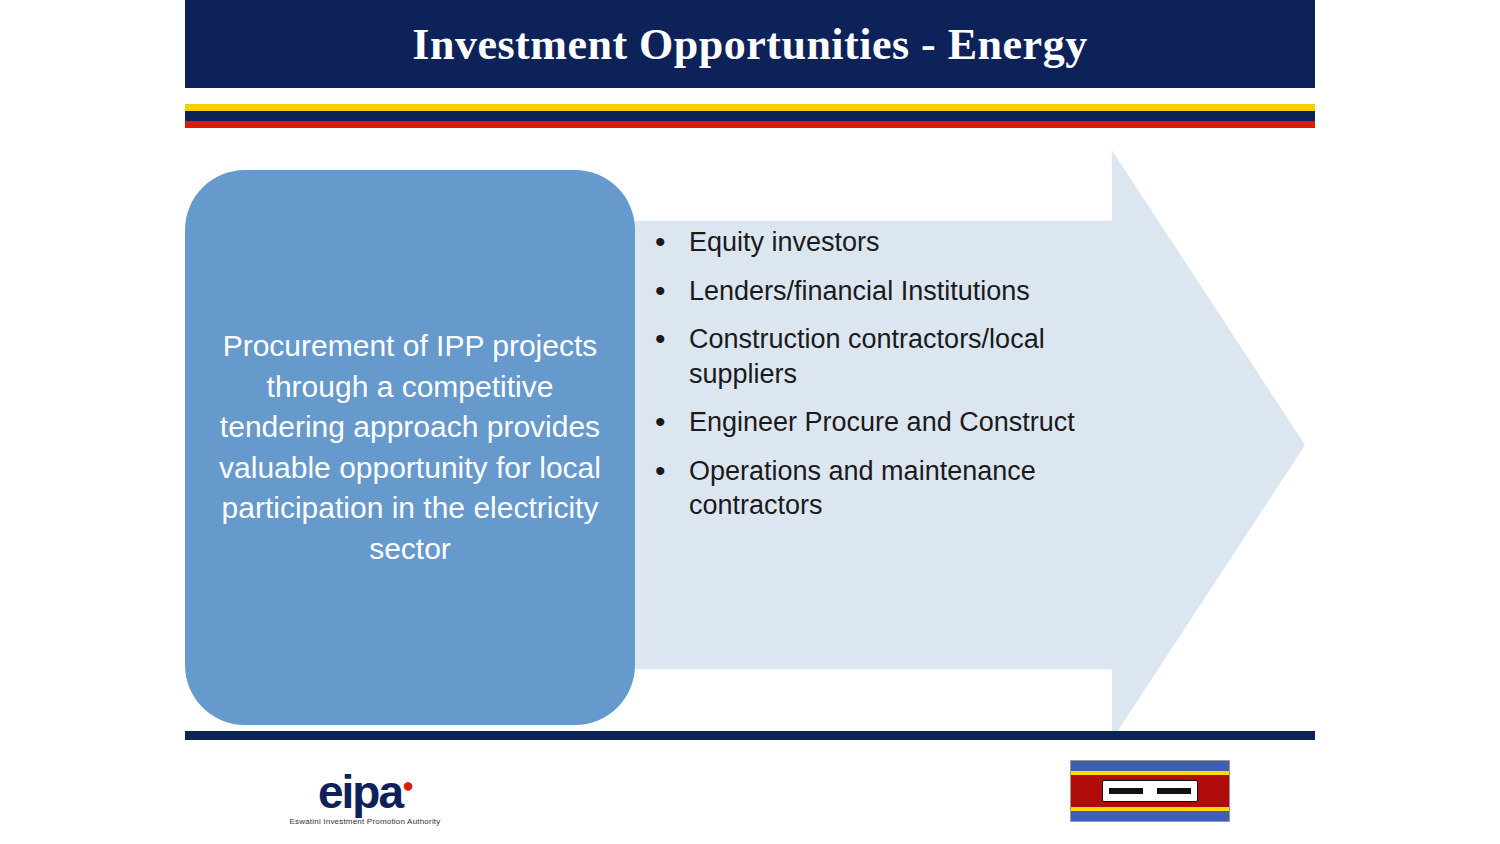Investment Opportunities - Energy
Procurement of IPP projects through a competitive tendering approach provides valuable opportunity for local participation in the electricity sector
Equity investors
Lenders/financial Institutions
Construction contractors/local suppliers
Engineer Procure and Construct
Operations and maintenance contractors
eipa●
Eswatini Investment Promotion Authority